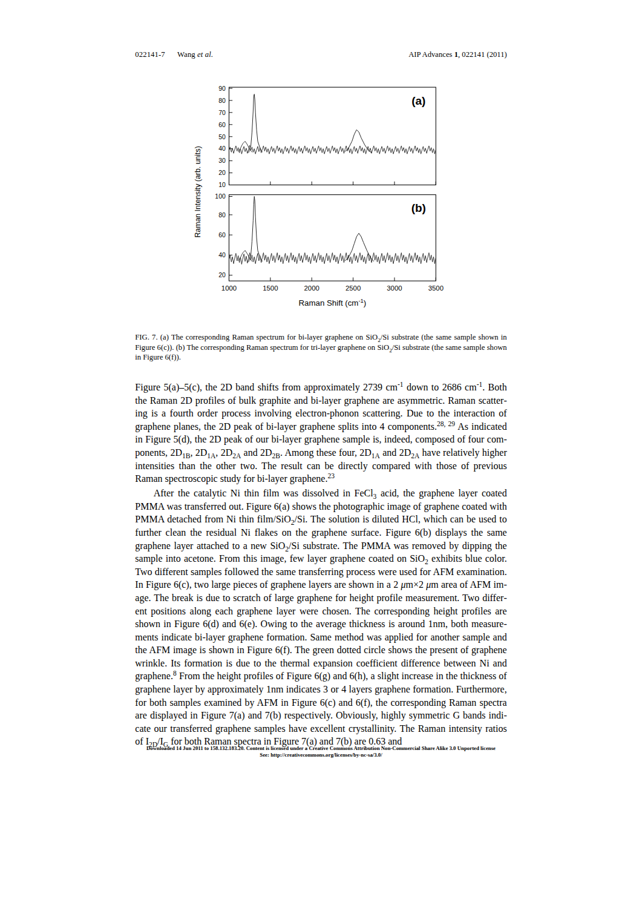022141-7 Wang et al.
AIP Advances 1, 022141 (2011)
Raman Intensity (arb. units) (a) 10 20 30 40 50 60 70 80 90 (b) 20 40 60 80 100 1000 1500 2000 2500 3000 3500 Raman Shift (cm-1)
FIG. 7. (a) The corresponding Raman spectrum for bi-layer graphene on SiO2/Si substrate (the same sample shown in Figure 6(c)). (b) The corresponding Raman spectrum for tri-layer graphene on SiO2/Si substrate (the same sample shown in Figure 6(f)).
Figure 5(a)–5(c), the 2D band shifts from approximately 2739 cm-1 down to 2686 cm-1. Both the Raman 2D profiles of bulk graphite and bi-layer graphene are asymmetric. Raman scattering is a fourth order process involving electron-phonon scattering. Due to the interaction of graphene planes, the 2D peak of bi-layer graphene splits into 4 components.28, 29 As indicated in Figure 5(d), the 2D peak of our bi-layer graphene sample is, indeed, composed of four components, 2D1B, 2D1A, 2D2A and 2D2B. Among these four, 2D1A and 2D2A have relatively higher intensities than the other two. The result can be directly compared with those of previous Raman spectroscopic study for bi-layer graphene.23
After the catalytic Ni thin film was dissolved in FeCl3 acid, the graphene layer coated PMMA was transferred out. Figure 6(a) shows the photographic image of graphene coated with PMMA detached from Ni thin film/SiO2/Si. The solution is diluted HCl, which can be used to further clean the residual Ni flakes on the graphene surface. Figure 6(b) displays the same graphene layer attached to a new SiO2/Si substrate. The PMMA was removed by dipping the sample into acetone. From this image, few layer graphene coated on SiO2 exhibits blue color. Two different samples followed the same transferring process were used for AFM examination. In Figure 6(c), two large pieces of graphene layers are shown in a 2 μm×2 μm area of AFM image. The break is due to scratch of large graphene for height profile measurement. Two different positions along each graphene layer were chosen. The corresponding height profiles are shown in Figure 6(d) and 6(e). Owing to the average thickness is around 1nm, both measurements indicate bi-layer graphene formation. Same method was applied for another sample and the AFM image is shown in Figure 6(f). The green dotted circle shows the present of graphene wrinkle. Its formation is due to the thermal expansion coefficient difference between Ni and graphene.8 From the height profiles of Figure 6(g) and 6(h), a slight increase in the thickness of graphene layer by approximately 1nm indicates 3 or 4 layers graphene formation. Furthermore, for both samples examined by AFM in Figure 6(c) and 6(f), the corresponding Raman spectra are displayed in Figure 7(a) and 7(b) respectively. Obviously, highly symmetric G bands indicate our transferred graphene samples have excellent crystallinity. The Raman intensity ratios of I2D/IG for both Raman spectra in Figure 7(a) and 7(b) are 0.63 and
Downloaded 14 Jun 2011 to 158.132.183.20. Content is licensed under a Creative Commons Attribution Non-Commercial Share Alike 3.0 Unported license
See: http://creativecommons.org/licenses/by-nc-sa/3.0/